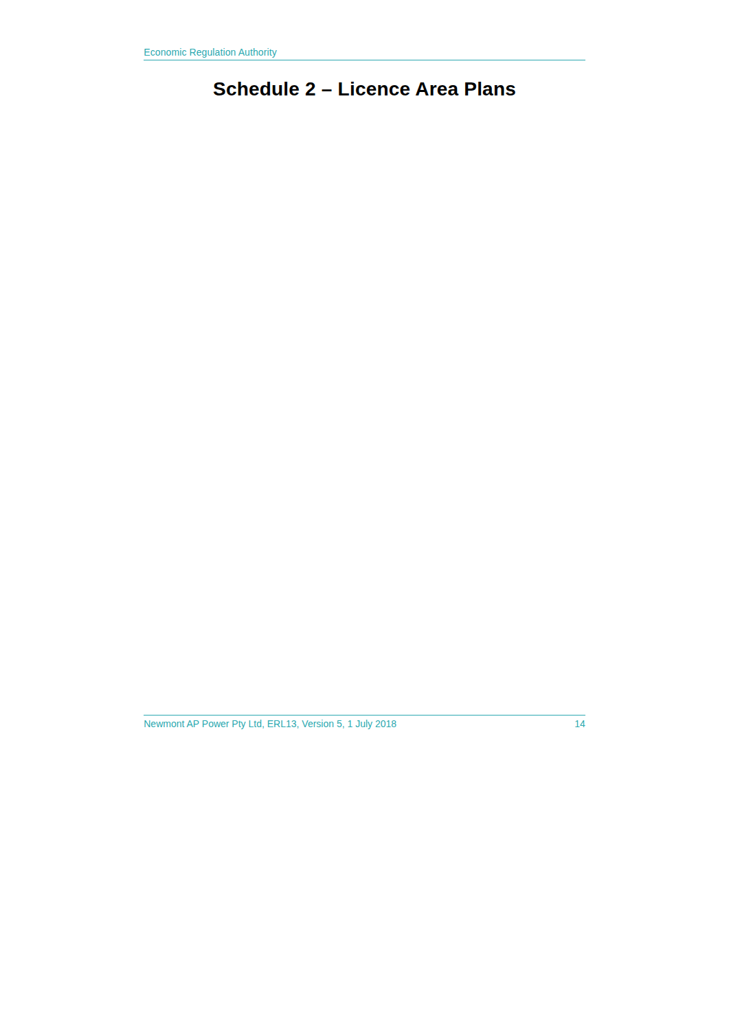Economic Regulation Authority
Schedule 2 – Licence Area Plans
Newmont AP Power Pty Ltd, ERL13, Version 5, 1 July 2018 14